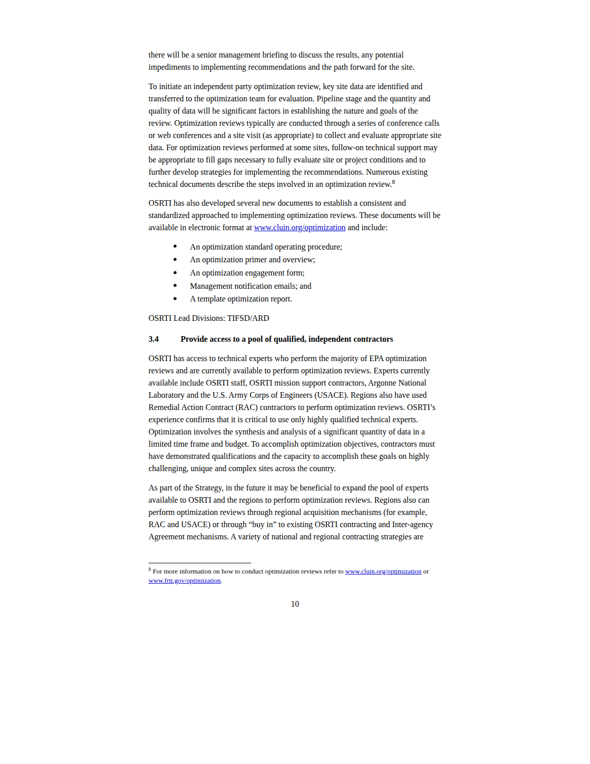there will be a senior management briefing to discuss the results, any potential impediments to implementing recommendations and the path forward for the site.
To initiate an independent party optimization review, key site data are identified and transferred to the optimization team for evaluation. Pipeline stage and the quantity and quality of data will be significant factors in establishing the nature and goals of the review. Optimization reviews typically are conducted through a series of conference calls or web conferences and a site visit (as appropriate) to collect and evaluate appropriate site data. For optimization reviews performed at some sites, follow-on technical support may be appropriate to fill gaps necessary to fully evaluate site or project conditions and to further develop strategies for implementing the recommendations. Numerous existing technical documents describe the steps involved in an optimization review.8
OSRTI has also developed several new documents to establish a consistent and standardized approached to implementing optimization reviews. These documents will be available in electronic format at www.cluin.org/optimization and include:
An optimization standard operating procedure;
An optimization primer and overview;
An optimization engagement form;
Management notification emails; and
A template optimization report.
OSRTI Lead Divisions: TIFSD/ARD
3.4 Provide access to a pool of qualified, independent contractors
OSRTI has access to technical experts who perform the majority of EPA optimization reviews and are currently available to perform optimization reviews. Experts currently available include OSRTI staff, OSRTI mission support contractors, Argonne National Laboratory and the U.S. Army Corps of Engineers (USACE). Regions also have used Remedial Action Contract (RAC) contractors to perform optimization reviews. OSRTI’s experience confirms that it is critical to use only highly qualified technical experts. Optimization involves the synthesis and analysis of a significant quantity of data in a limited time frame and budget. To accomplish optimization objectives, contractors must have demonstrated qualifications and the capacity to accomplish these goals on highly challenging, unique and complex sites across the country.
As part of the Strategy, in the future it may be beneficial to expand the pool of experts available to OSRTI and the regions to perform optimization reviews. Regions also can perform optimization reviews through regional acquisition mechanisms (for example, RAC and USACE) or through “buy in” to existing OSRTI contracting and Inter-agency Agreement mechanisms. A variety of national and regional contracting strategies are
8 For more information on how to conduct optimization reviews refer to www.cluin.org/optimization or www.frtr.gov/optimization.
10